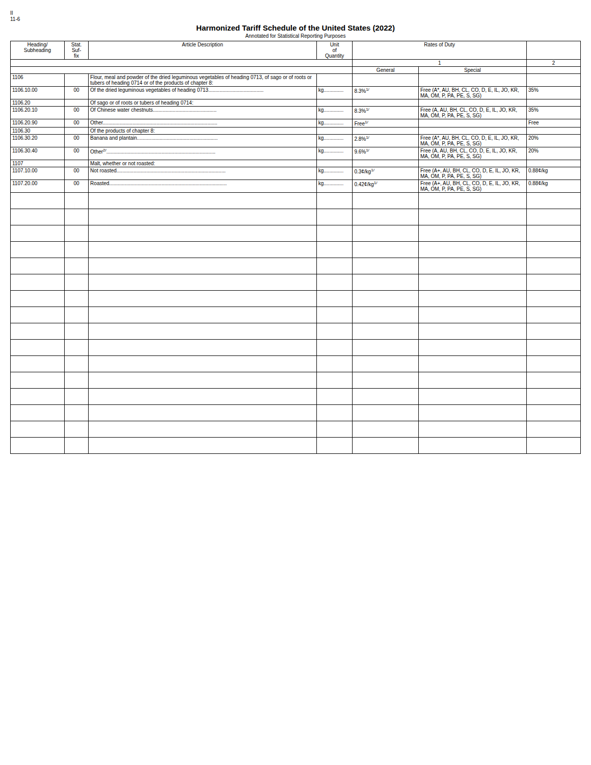II
11-6
Harmonized Tariff Schedule of the United States (2022)
Annotated for Statistical Reporting Purposes
| Heading/ Subheading | Stat. Suf- fix | Article Description | Unit of Quantity | Rates of Duty | |
| --- | --- | --- | --- | --- | --- |
| | 1 | 2 |
| | General | Special | |
| 1106 | | Flour, meal and powder of the dried leguminous vegetables of heading 0713, of sago or of roots or tubers of heading 0714 or of the products of chapter 8: | | | | |
| 1106.10.00 | 00 | Of the dried leguminous vegetables of heading 0713....................................... | kg.............. | 8.3% 1/ | Free (A*, AU, BH, CL, CO, D, E, IL, JO, KR, MA, OM, P, PA, PE, S, SG) | 35% |
| 1106.20 | | Of sago or of roots or tubers of heading 0714: | | | | |
| 1106.20.10 | 00 | Of Chinese water chestnuts............................................. | kg.............. | 8.3% 1/ | Free (A, AU, BH, CL, CO, D, E, IL, JO, KR, MA, OM, P, PA, PE, S, SG) | 35% |
| 1106.20.90 | 00 | Other................................................................................. | kg.............. | Free 1/ | | Free |
| 1106.30 | | Of the products of chapter 8: | | | | |
| 1106.30.20 | 00 | Banana and plantain......................................................... | kg.............. | 2.8% 1/ | Free (A*, AU, BH, CL, CO, D, E, IL, JO, KR, MA, OM, P, PA, PE, S, SG) | 20% |
| 1106.30.40 | 00 | Other 2/ ............................................................................. | kg.............. | 9.6% 1/ | Free (A, AU, BH, CL, CO, D, E, IL, JO, KR, MA, OM, P, PA, PE, S, SG) | 20% |
| 1107 | | Malt, whether or not roasted: | | | | |
| 1107.10.00 | 00 | Not roasted............................................................................. | kg.............. | 0.3¢/kg 1/ | Free (A+, AU, BH, CL, CO, D, E, IL, JO, KR, MA, OM, P, PA, PE, S, SG) | 0.88¢/kg |
| 1107.20.00 | 00 | Roasted................................................................................... | kg.............. | 0.42¢/kg 1/ | Free (A+, AU, BH, CL, CO, D, E, IL, JO, KR, MA, OM, P, PA, PE, S, SG) | 0.88¢/kg |